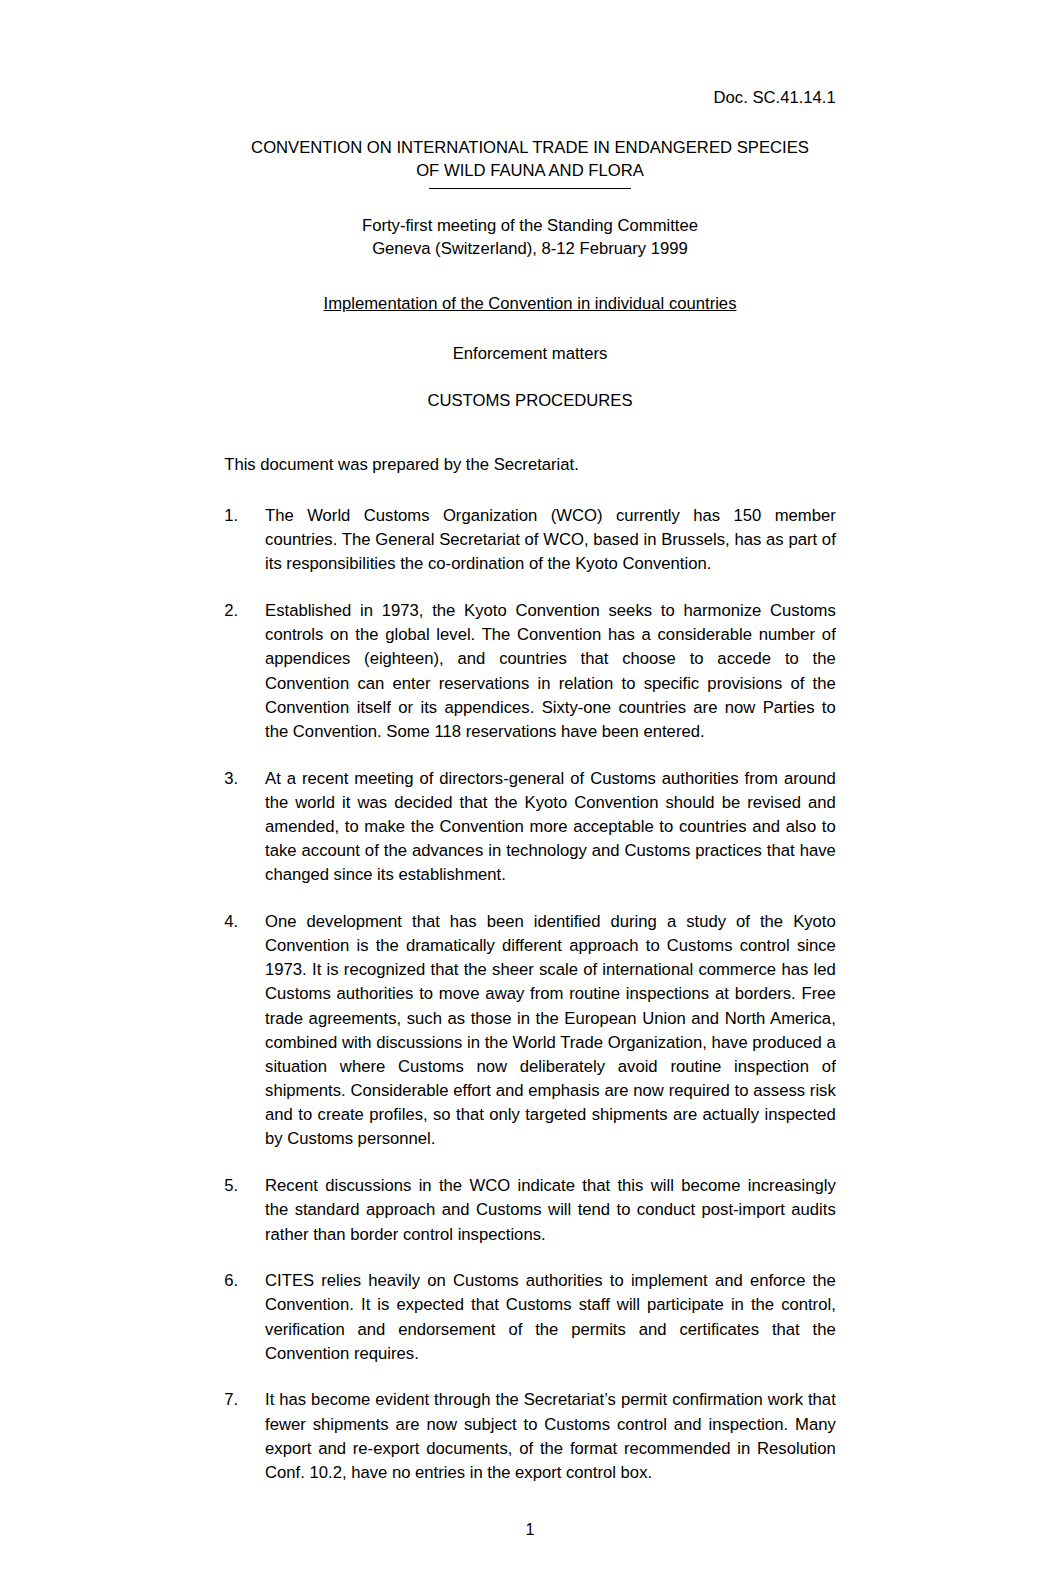Doc. SC.41.14.1
CONVENTION ON INTERNATIONAL TRADE IN ENDANGERED SPECIES
OF WILD FAUNA AND FLORA
Forty-first meeting of the Standing Committee
Geneva (Switzerland), 8-12 February 1999
Implementation of the Convention in individual countries
Enforcement matters
CUSTOMS PROCEDURES
This document was prepared by the Secretariat.
The World Customs Organization (WCO) currently has 150 member countries. The General Secretariat of WCO, based in Brussels, has as part of its responsibilities the co-ordination of the Kyoto Convention.
Established in 1973, the Kyoto Convention seeks to harmonize Customs controls on the global level. The Convention has a considerable number of appendices (eighteen), and countries that choose to accede to the Convention can enter reservations in relation to specific provisions of the Convention itself or its appendices. Sixty-one countries are now Parties to the Convention. Some 118 reservations have been entered.
At a recent meeting of directors-general of Customs authorities from around the world it was decided that the Kyoto Convention should be revised and amended, to make the Convention more acceptable to countries and also to take account of the advances in technology and Customs practices that have changed since its establishment.
One development that has been identified during a study of the Kyoto Convention is the dramatically different approach to Customs control since 1973. It is recognized that the sheer scale of international commerce has led Customs authorities to move away from routine inspections at borders. Free trade agreements, such as those in the European Union and North America, combined with discussions in the World Trade Organization, have produced a situation where Customs now deliberately avoid routine inspection of shipments. Considerable effort and emphasis are now required to assess risk and to create profiles, so that only targeted shipments are actually inspected by Customs personnel.
Recent discussions in the WCO indicate that this will become increasingly the standard approach and Customs will tend to conduct post-import audits rather than border control inspections.
CITES relies heavily on Customs authorities to implement and enforce the Convention. It is expected that Customs staff will participate in the control, verification and endorsement of the permits and certificates that the Convention requires.
It has become evident through the Secretariat’s permit confirmation work that fewer shipments are now subject to Customs control and inspection. Many export and re-export documents, of the format recommended in Resolution Conf. 10.2, have no entries in the export control box.
1